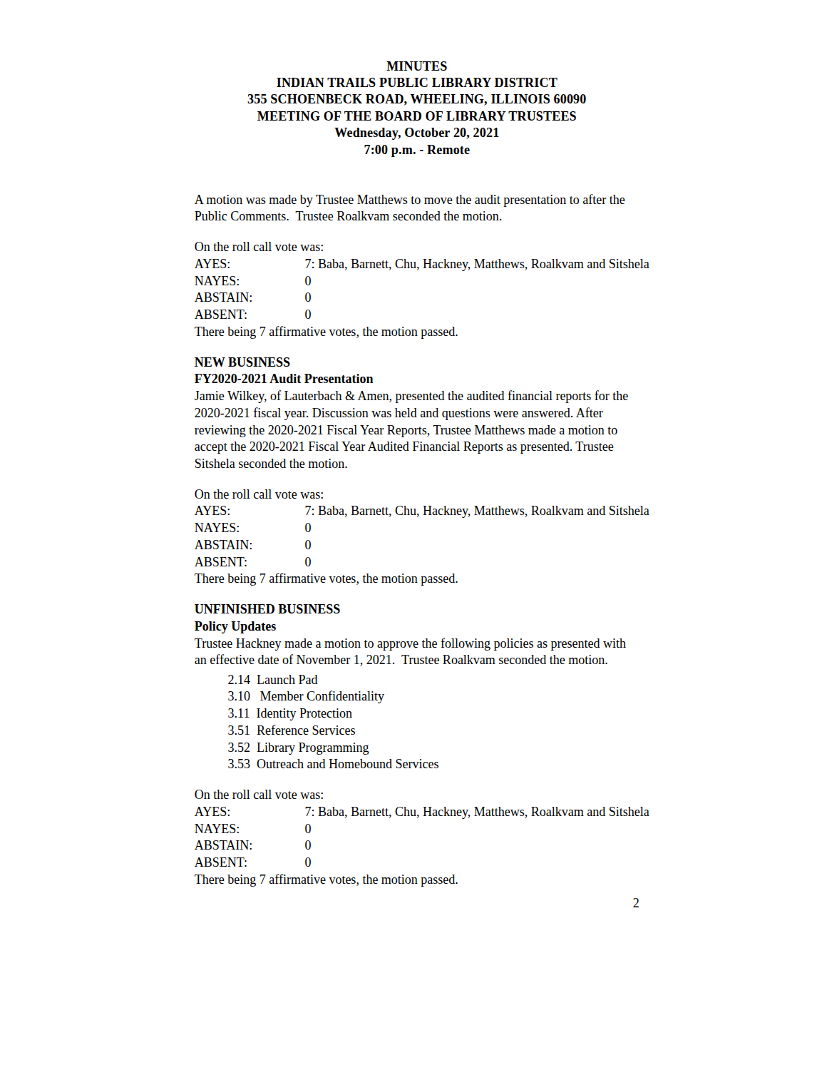MINUTES
INDIAN TRAILS PUBLIC LIBRARY DISTRICT
355 SCHOENBECK ROAD, WHEELING, ILLINOIS 60090
MEETING OF THE BOARD OF LIBRARY TRUSTEES
Wednesday, October 20, 2021
7:00 p.m. - Remote
A motion was made by Trustee Matthews to move the audit presentation to after the Public Comments. Trustee Roalkvam seconded the motion.
On the roll call vote was: AYES: 7: Baba, Barnett, Chu, Hackney, Matthews, Roalkvam and Sitshela NAYES: 0 ABSTAIN: 0 ABSENT: 0 There being 7 affirmative votes, the motion passed.
NEW BUSINESS
FY2020-2021 Audit Presentation
Jamie Wilkey, of Lauterbach & Amen, presented the audited financial reports for the 2020-2021 fiscal year. Discussion was held and questions were answered. After reviewing the 2020-2021 Fiscal Year Reports, Trustee Matthews made a motion to accept the 2020-2021 Fiscal Year Audited Financial Reports as presented. Trustee Sitshela seconded the motion.
On the roll call vote was: AYES: 7: Baba, Barnett, Chu, Hackney, Matthews, Roalkvam and Sitshela NAYES: 0 ABSTAIN: 0 ABSENT: 0 There being 7 affirmative votes, the motion passed.
UNFINISHED BUSINESS
Policy Updates
Trustee Hackney made a motion to approve the following policies as presented with an effective date of November 1, 2021. Trustee Roalkvam seconded the motion.
2.14 Launch Pad
3.10 Member Confidentiality
3.11 Identity Protection
3.51 Reference Services
3.52 Library Programming
3.53 Outreach and Homebound Services
On the roll call vote was: AYES: 7: Baba, Barnett, Chu, Hackney, Matthews, Roalkvam and Sitshela NAYES: 0 ABSTAIN: 0 ABSENT: 0 There being 7 affirmative votes, the motion passed.
2